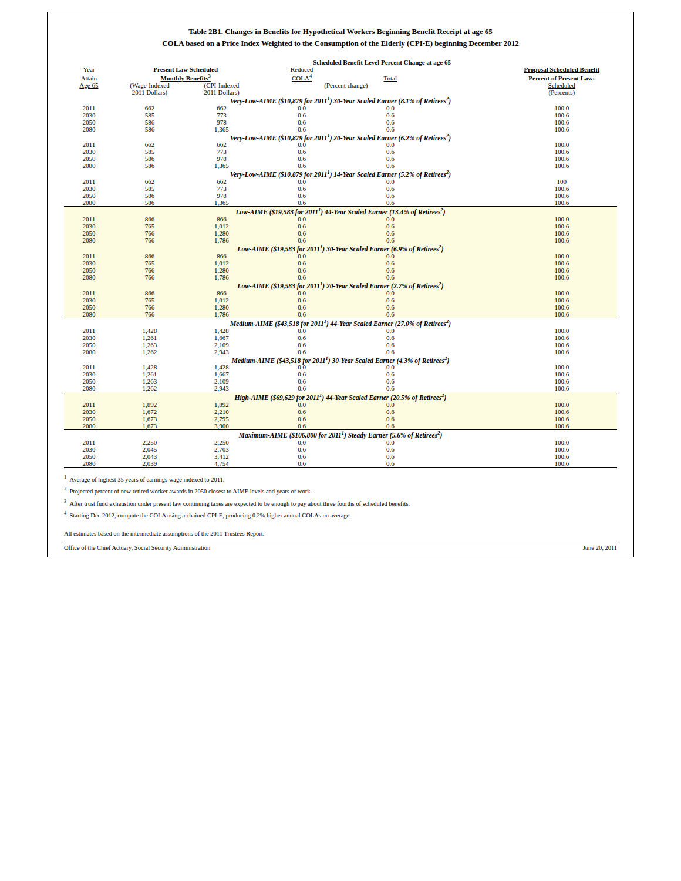Table 2B1. Changes in Benefits for Hypothetical Workers Beginning Benefit Receipt at age 65
COLA based on a Price Index Weighted to the Consumption of the Elderly (CPI-E) beginning December 2012
| | | | Scheduled Benefit Level Percent Change at age 65 | |
| Year | Present Law Scheduled | Reduced | | | Proposal Scheduled Benefit |
| Attain | Monthly Benefits 3 | COLA 4 | Total | | Percent of Present Law: |
| Age 65 | (Wage-Indexed | (CPI-Indexed | (Percent change) | | Scheduled |
| | 2011 Dollars) | 2011 Dollars) | | | | (Percents) |
| Very-Low-AIME ($10,879 for 2011 1 ) 30-Year Scaled Earner (8.1% of Retirees 2 ) |
| 2011 | 662 | 662 | 0.0 | 0.0 | | 100.0 |
| 2030 | 585 | 773 | 0.6 | 0.6 | | 100.6 |
| 2050 | 586 | 978 | 0.6 | 0.6 | | 100.6 |
| 2080 | 586 | 1,365 | 0.6 | 0.6 | | 100.6 |
| Very-Low-AIME ($10,879 for 2011 1 ) 20-Year Scaled Earner (6.2% of Retirees 2 ) |
| 2011 | 662 | 662 | 0.0 | 0.0 | | 100.0 |
| 2030 | 585 | 773 | 0.6 | 0.6 | | 100.6 |
| 2050 | 586 | 978 | 0.6 | 0.6 | | 100.6 |
| 2080 | 586 | 1,365 | 0.6 | 0.6 | | 100.6 |
| Very-Low-AIME ($10,879 for 2011 1 ) 14-Year Scaled Earner (5.2% of Retirees 2 ) |
| 2011 | 662 | 662 | 0.0 | 0.0 | | 100 |
| 2030 | 585 | 773 | 0.6 | 0.6 | | 100.6 |
| 2050 | 586 | 978 | 0.6 | 0.6 | | 100.6 |
| 2080 | 586 | 1,365 | 0.6 | 0.6 | | 100.6 |
| Low-AIME ($19,583 for 2011 1 ) 44-Year Scaled Earner (13.4% of Retirees 2 ) |
| 2011 | 866 | 866 | 0.0 | 0.0 | | 100.0 |
| 2030 | 765 | 1,012 | 0.6 | 0.6 | | 100.6 |
| 2050 | 766 | 1,280 | 0.6 | 0.6 | | 100.6 |
| 2080 | 766 | 1,786 | 0.6 | 0.6 | | 100.6 |
| Low-AIME ($19,583 for 2011 1 ) 30-Year Scaled Earner (6.9% of Retirees 2 ) |
| 2011 | 866 | 866 | 0.0 | 0.0 | | 100.0 |
| 2030 | 765 | 1,012 | 0.6 | 0.6 | | 100.6 |
| 2050 | 766 | 1,280 | 0.6 | 0.6 | | 100.6 |
| 2080 | 766 | 1,786 | 0.6 | 0.6 | | 100.6 |
| Low-AIME ($19,583 for 2011 1 ) 20-Year Scaled Earner (2.7% of Retirees 2 ) |
| 2011 | 866 | 866 | 0.0 | 0.0 | | 100.0 |
| 2030 | 765 | 1,012 | 0.6 | 0.6 | | 100.6 |
| 2050 | 766 | 1,280 | 0.6 | 0.6 | | 100.6 |
| 2080 | 766 | 1,786 | 0.6 | 0.6 | | 100.6 |
| Medium-AIME ($43,518 for 2011 1 ) 44-Year Scaled Earner (27.0% of Retirees 2 ) |
| 2011 | 1,428 | 1,428 | 0.0 | 0.0 | | 100.0 |
| 2030 | 1,261 | 1,667 | 0.6 | 0.6 | | 100.6 |
| 2050 | 1,263 | 2,109 | 0.6 | 0.6 | | 100.6 |
| 2080 | 1,262 | 2,943 | 0.6 | 0.6 | | 100.6 |
| Medium-AIME ($43,518 for 2011 1 ) 30-Year Scaled Earner (4.3% of Retirees 2 ) |
| 2011 | 1,428 | 1,428 | 0.0 | 0.0 | | 100.0 |
| 2030 | 1,261 | 1,667 | 0.6 | 0.6 | | 100.6 |
| 2050 | 1,263 | 2,109 | 0.6 | 0.6 | | 100.6 |
| 2080 | 1,262 | 2,943 | 0.6 | 0.6 | | 100.6 |
| High-AIME ($69,629 for 2011 1 ) 44-Year Scaled Earner (20.5% of Retirees 2 ) |
| 2011 | 1,892 | 1,892 | 0.0 | 0.0 | | 100.0 |
| 2030 | 1,672 | 2,210 | 0.6 | 0.6 | | 100.6 |
| 2050 | 1,673 | 2,795 | 0.6 | 0.6 | | 100.6 |
| 2080 | 1,673 | 3,900 | 0.6 | 0.6 | | 100.6 |
| Maximum-AIME ($106,800 for 2011 1 ) Steady Earner (5.6% of Retirees 2 ) |
| 2011 | 2,250 | 2,250 | 0.0 | 0.0 | | 100.0 |
| 2030 | 2,045 | 2,703 | 0.6 | 0.6 | | 100.6 |
| 2050 | 2,043 | 3,412 | 0.6 | 0.6 | | 100.6 |
| 2080 | 2,039 | 4,754 | 0.6 | 0.6 | | 100.6 |
1 Average of highest 35 years of earnings wage indexed to 2011.
2 Projected percent of new retired worker awards in 2050 closest to AIME levels and years of work.
3 After trust fund exhaustion under present law continuing taxes are expected to be enough to pay about three fourths of scheduled benefits.
4 Starting Dec 2012, compute the COLA using a chained CPI-E, producing 0.2% higher annual COLAs on average.
All estimates based on the intermediate assumptions of the 2011 Trustees Report.
Office of the Chief Actuary, Social Security Administration June 20, 2011